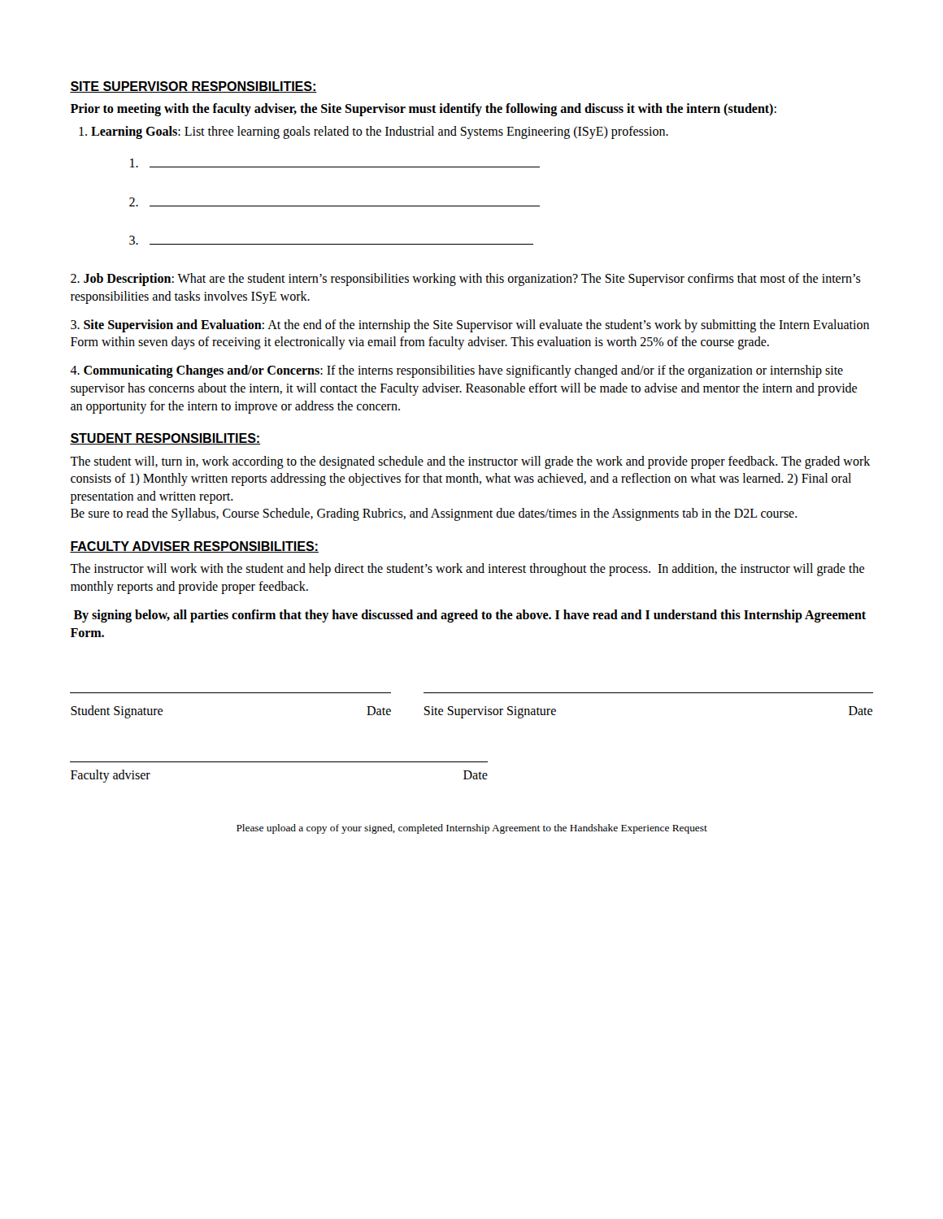SITE SUPERVISOR RESPONSIBILITIES:
Prior to meeting with the faculty adviser, the Site Supervisor must identify the following and discuss it with the intern (student):
Learning Goals: List three learning goals related to the Industrial and Systems Engineering (ISyE) profession.
2. Job Description: What are the student intern’s responsibilities working with this organization? The Site Supervisor confirms that most of the intern’s responsibilities and tasks involves ISyE work.
3. Site Supervision and Evaluation: At the end of the internship the Site Supervisor will evaluate the student’s work by submitting the Intern Evaluation Form within seven days of receiving it electronically via email from faculty adviser. This evaluation is worth 25% of the course grade.
4. Communicating Changes and/or Concerns: If the interns responsibilities have significantly changed and/or if the organization or internship site supervisor has concerns about the intern, it will contact the Faculty adviser. Reasonable effort will be made to advise and mentor the intern and provide an opportunity for the intern to improve or address the concern.
STUDENT RESPONSIBILITIES:
The student will, turn in, work according to the designated schedule and the instructor will grade the work and provide proper feedback. The graded work consists of 1) Monthly written reports addressing the objectives for that month, what was achieved, and a reflection on what was learned. 2) Final oral presentation and written report.
Be sure to read the Syllabus, Course Schedule, Grading Rubrics, and Assignment due dates/times in the Assignments tab in the D2L course.
FACULTY ADVISER RESPONSIBILITIES:
The instructor will work with the student and help direct the student’s work and interest throughout the process. In addition, the instructor will grade the monthly reports and provide proper feedback.
By signing below, all parties confirm that they have discussed and agreed to the above. I have read and I understand this Internship Agreement Form.
| / Student Signature / Date / | | / Site Supervisor Signature / Date / |
Faculty adviser Date
Please upload a copy of your signed, completed Internship Agreement to the Handshake Experience Request